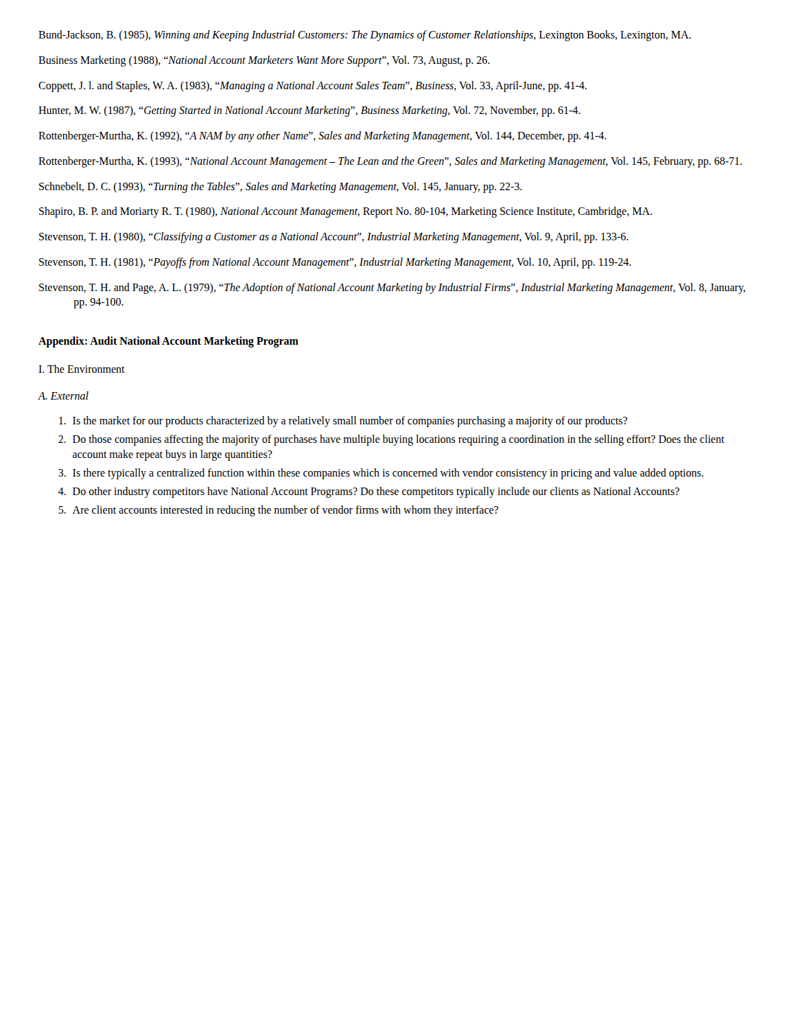Bund-Jackson, B. (1985), Winning and Keeping Industrial Customers: The Dynamics of Customer Relationships, Lexington Books, Lexington, MA.
Business Marketing (1988), “National Account Marketers Want More Support”, Vol. 73, August, p. 26.
Coppett, J. l. and Staples, W. A. (1983), “Managing a National Account Sales Team”, Business, Vol. 33, April-June, pp. 41-4.
Hunter, M. W. (1987), “Getting Started in National Account Marketing”, Business Marketing, Vol. 72, November, pp. 61-4.
Rottenberger-Murtha, K. (1992), “A NAM by any other Name”, Sales and Marketing Management, Vol. 144, December, pp. 41-4.
Rottenberger-Murtha, K. (1993), “National Account Management – The Lean and the Green”, Sales and Marketing Management, Vol. 145, February, pp. 68-71.
Schnebelt, D. C. (1993), “Turning the Tables”, Sales and Marketing Management, Vol. 145, January, pp. 22-3.
Shapiro, B. P. and Moriarty R. T. (1980), National Account Management, Report No. 80-104, Marketing Science Institute, Cambridge, MA.
Stevenson, T. H. (1980), “Classifying a Customer as a National Account”, Industrial Marketing Management, Vol. 9, April, pp. 133-6.
Stevenson, T. H. (1981), “Payoffs from National Account Management”, Industrial Marketing Management, Vol. 10, April, pp. 119-24.
Stevenson, T. H. and Page, A. L. (1979), “The Adoption of National Account Marketing by Industrial Firms”, Industrial Marketing Management, Vol. 8, January, pp. 94-100.
Appendix: Audit National Account Marketing Program
I. The Environment
A. External
Is the market for our products characterized by a relatively small number of companies purchasing a majority of our products?
Do those companies affecting the majority of purchases have multiple buying locations requiring a coordination in the selling effort? Does the client account make repeat buys in large quantities?
Is there typically a centralized function within these companies which is concerned with vendor consistency in pricing and value added options.
Do other industry competitors have National Account Programs? Do these competitors typically include our clients as National Accounts?
Are client accounts interested in reducing the number of vendor firms with whom they interface?